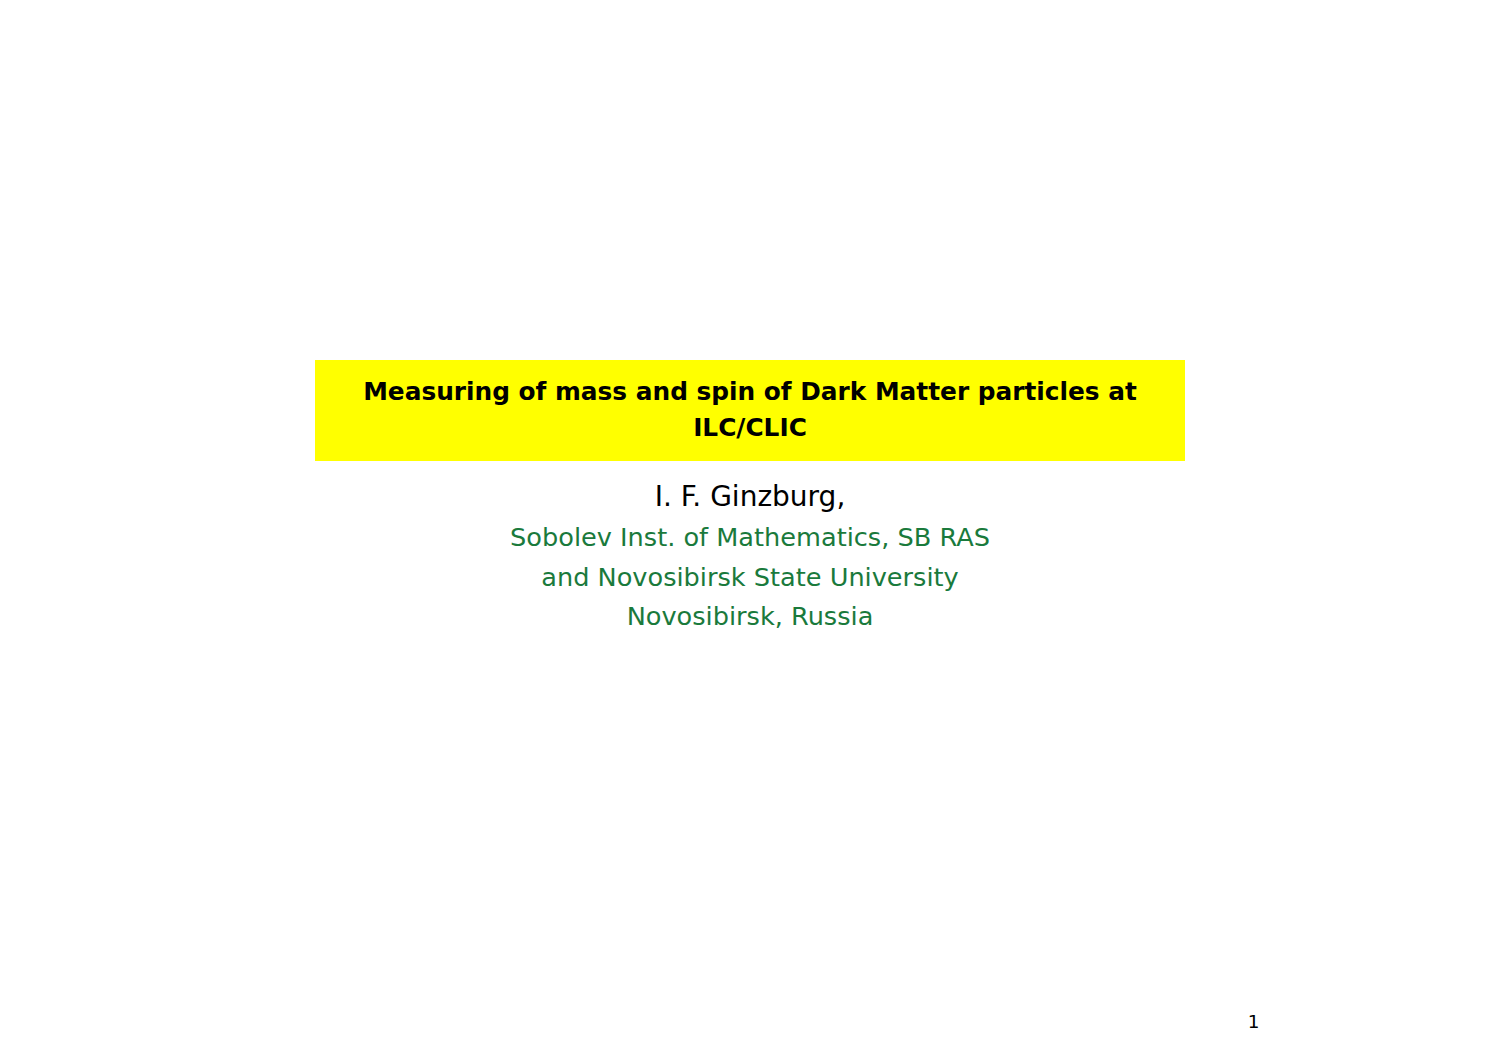Measuring of mass and spin of Dark Matter particles at ILC/CLIC
I. F. Ginzburg,
Sobolev Inst. of Mathematics, SB RAS
and Novosibirsk State University
Novosibirsk, Russia
1